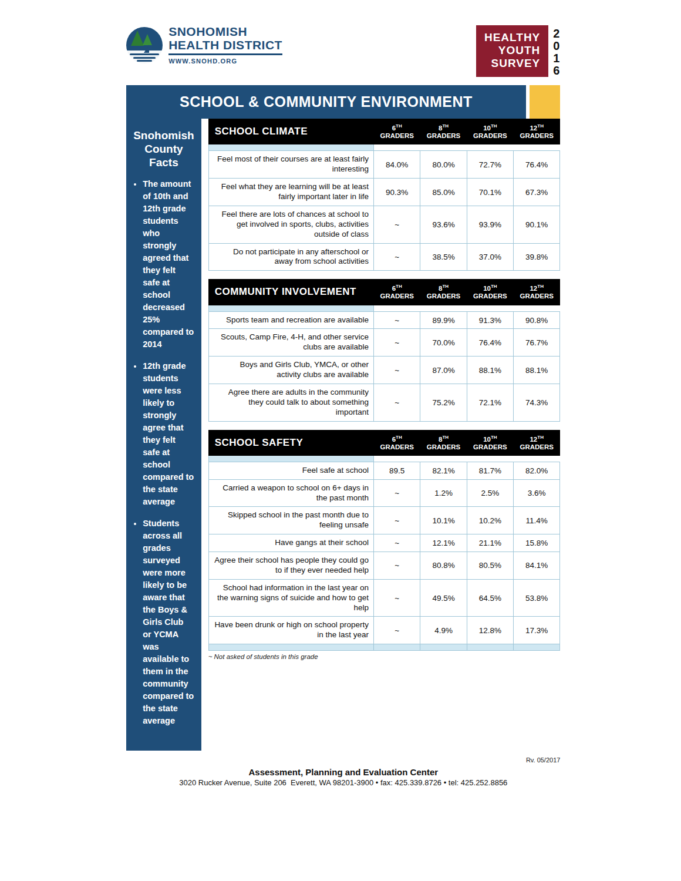SNOHOMISH
HEALTH DISTRICT
WWW.SNOHD.ORG
HEALTHY
YOUTH
SURVEY
2016
SCHOOL & COMMUNITY ENVIRONMENT
Snohomish
County Facts
The amount of 10th and 12th grade students who strongly agreed that they felt safe at school decreased 25% compared to 2014
12th grade students were less likely to strongly agree that they felt safe at school compared to the state average
Students across all grades surveyed were more likely to be aware that the Boys & Girls Club or YCMA was available to them in the community compared to the state average
| SCHOOL CLIMATE | 6 TH GRADERS | 8 TH GRADERS | 10 TH GRADERS | 12 TH GRADERS |
| --- | --- | --- | --- | --- |
| Feel most of their courses are at least fairly interesting | 84.0% | 80.0% | 72.7% | 76.4% |
| Feel what they are learning will be at least fairly important later in life | 90.3% | 85.0% | 70.1% | 67.3% |
| Feel there are lots of chances at school to get involved in sports, clubs, activities outside of class | ~ | 93.6% | 93.9% | 90.1% |
| Do not participate in any afterschool or away from school activities | ~ | 38.5% | 37.0% | 39.8% |
| COMMUNITY INVOLVEMENT | 6 TH GRADERS | 8 TH GRADERS | 10 TH GRADERS | 12 TH GRADERS |
| --- | --- | --- | --- | --- |
| Sports team and recreation are available | ~ | 89.9% | 91.3% | 90.8% |
| Scouts, Camp Fire, 4-H, and other service clubs are available | ~ | 70.0% | 76.4% | 76.7% |
| Boys and Girls Club, YMCA, or other activity clubs are available | ~ | 87.0% | 88.1% | 88.1% |
| Agree there are adults in the community they could talk to about something important | ~ | 75.2% | 72.1% | 74.3% |
| SCHOOL SAFETY | 6 TH GRADERS | 8 TH GRADERS | 10 TH GRADERS | 12 TH GRADERS |
| --- | --- | --- | --- | --- |
| Feel safe at school | 89.5 | 82.1% | 81.7% | 82.0% |
| Carried a weapon to school on 6+ days in the past month | ~ | 1.2% | 2.5% | 3.6% |
| Skipped school in the past month due to feeling unsafe | ~ | 10.1% | 10.2% | 11.4% |
| Have gangs at their school | ~ | 12.1% | 21.1% | 15.8% |
| Agree their school has people they could go to if they ever needed help | ~ | 80.8% | 80.5% | 84.1% |
| School had information in the last year on the warning signs of suicide and how to get help | ~ | 49.5% | 64.5% | 53.8% |
| Have been drunk or high on school property in the last year | ~ | 4.9% | 12.8% | 17.3% |
~ Not asked of students in this grade
Rv. 05/2017
Assessment, Planning and Evaluation Center
3020 Rucker Avenue, Suite 206 Everett, WA 98201-3900 • fax: 425.339.8726 • tel: 425.252.8856